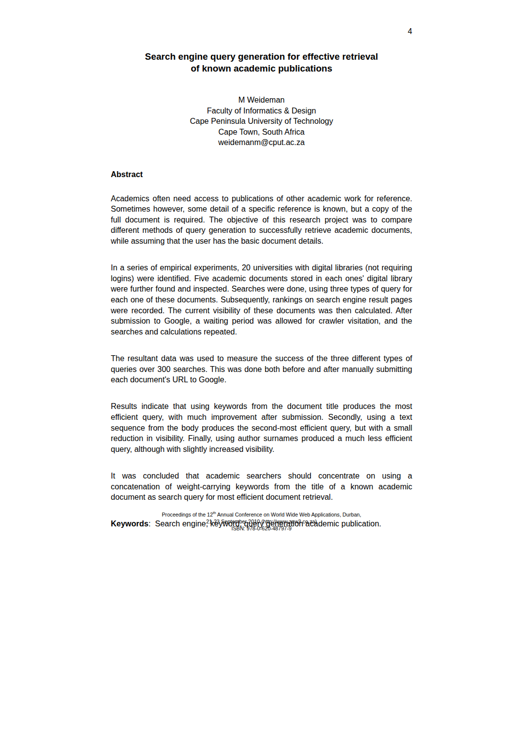4
Search engine query generation for effective retrieval
of known academic publications
M Weideman
Faculty of Informatics & Design
Cape Peninsula University of Technology
Cape Town, South Africa
weidemanm@cput.ac.za
Abstract
Academics often need access to publications of other academic work for reference. Sometimes however, some detail of a specific reference is known, but a copy of the full document is required. The objective of this research project was to compare different methods of query generation to successfully retrieve academic documents, while assuming that the user has the basic document details.
In a series of empirical experiments, 20 universities with digital libraries (not requiring logins) were identified. Five academic documents stored in each ones' digital library were further found and inspected. Searches were done, using three types of query for each one of these documents. Subsequently, rankings on search engine result pages were recorded. The current visibility of these documents was then calculated. After submission to Google, a waiting period was allowed for crawler visitation, and the searches and calculations repeated.
The resultant data was used to measure the success of the three different types of queries over 300 searches. This was done both before and after manually submitting each document's URL to Google.
Results indicate that using keywords from the document title produces the most efficient query, with much improvement after submission. Secondly, using a text sequence from the body produces the second-most efficient query, but with a small reduction in visibility. Finally, using author surnames produced a much less efficient query, although with slightly increased visibility.
It was concluded that academic searchers should concentrate on using a concatenation of weight-carrying keywords from the title of a known academic document as search query for most efficient document retrieval.
Keywords: Search engine, keyword, query generation academic publication.
Proceedings of the 12th Annual Conference on World Wide Web Applications, Durban,
21-23 September 2010 (http://www.zaw3.co.za)
ISBN: 978-0-620-48797-9